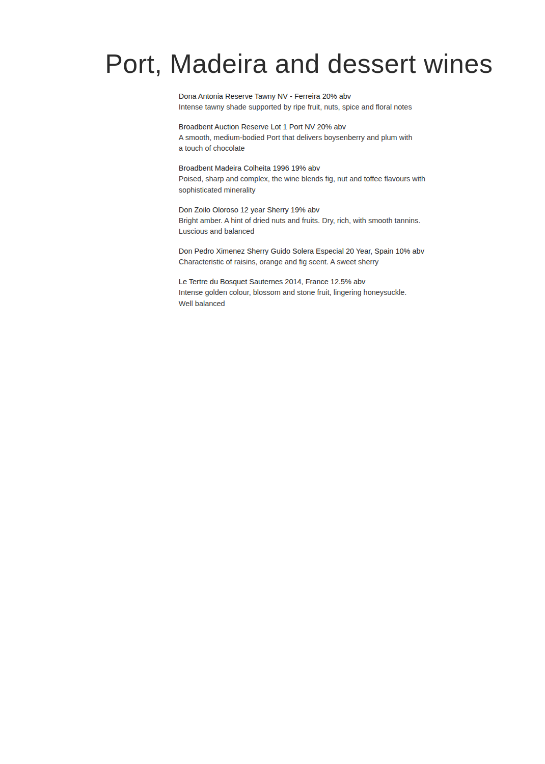Port, Madeira and dessert wines
Dona Antonia Reserve Tawny NV - Ferreira 20% abv
Intense tawny shade supported by ripe fruit, nuts, spice and floral notes
Broadbent Auction Reserve Lot 1 Port NV 20% abv
A smooth, medium-bodied Port that delivers boysenberry and plum with
a touch of chocolate
Broadbent Madeira Colheita 1996 19% abv
Poised, sharp and complex, the wine blends fig, nut and toffee flavours with
sophisticated minerality
Don Zoilo Oloroso 12 year Sherry 19% abv
Bright amber. A hint of dried nuts and fruits. Dry, rich, with smooth tannins.
Luscious and balanced
Don Pedro Ximenez Sherry Guido Solera Especial 20 Year, Spain 10% abv
Characteristic of raisins, orange and fig scent. A sweet sherry
Le Tertre du Bosquet Sauternes 2014, France 12.5% abv
Intense golden colour, blossom and stone fruit, lingering honeysuckle.
Well balanced